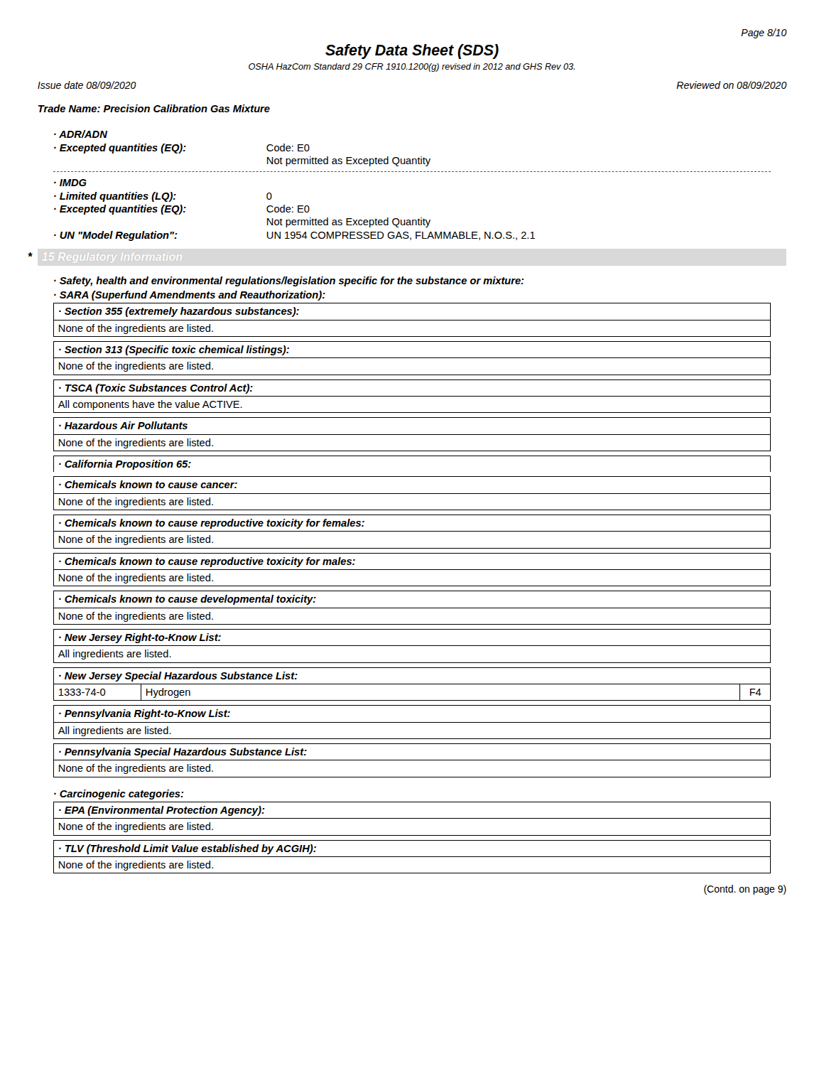Page 8/10
Safety Data Sheet (SDS)
OSHA HazCom Standard 29 CFR 1910.1200(g) revised in 2012 and GHS Rev 03.
Issue date 08/09/2020
Reviewed on 08/09/2020
Trade Name: Precision Calibration Gas Mixture
· ADR/ADN
· Excepted quantities (EQ):
Code: E0 Not permitted as Excepted Quantity
· IMDG
· Limited quantities (LQ):
0
· Excepted quantities (EQ):
Code: E0 Not permitted as Excepted Quantity
· UN "Model Regulation":
UN 1954 COMPRESSED GAS, FLAMMABLE, N.O.S., 2.1
*15 Regulatory Information
· Safety, health and environmental regulations/legislation specific for the substance or mixture:
· SARA (Superfund Amendments and Reauthorization):
| · Section 355 (extremely hazardous substances): |
| None of the ingredients are listed. |
| · Section 313 (Specific toxic chemical listings): |
| None of the ingredients are listed. |
| · TSCA (Toxic Substances Control Act): |
| All components have the value ACTIVE. |
| · Hazardous Air Pollutants |
| None of the ingredients are listed. |
| · California Proposition 65: |
| · Chemicals known to cause cancer: |
| None of the ingredients are listed. |
| · Chemicals known to cause reproductive toxicity for females: |
| None of the ingredients are listed. |
| · Chemicals known to cause reproductive toxicity for males: |
| None of the ingredients are listed. |
| · Chemicals known to cause developmental toxicity: |
| None of the ingredients are listed. |
| · New Jersey Right-to-Know List: |
| All ingredients are listed. |
| · New Jersey Special Hazardous Substance List: |
| 1333-74-0 | Hydrogen | F4 |
| · Pennsylvania Right-to-Know List: |
| All ingredients are listed. |
| · Pennsylvania Special Hazardous Substance List: |
| None of the ingredients are listed. |
· Carcinogenic categories:
| · EPA (Environmental Protection Agency): |
| None of the ingredients are listed. |
| · TLV (Threshold Limit Value established by ACGIH): |
| None of the ingredients are listed. |
(Contd. on page 9)